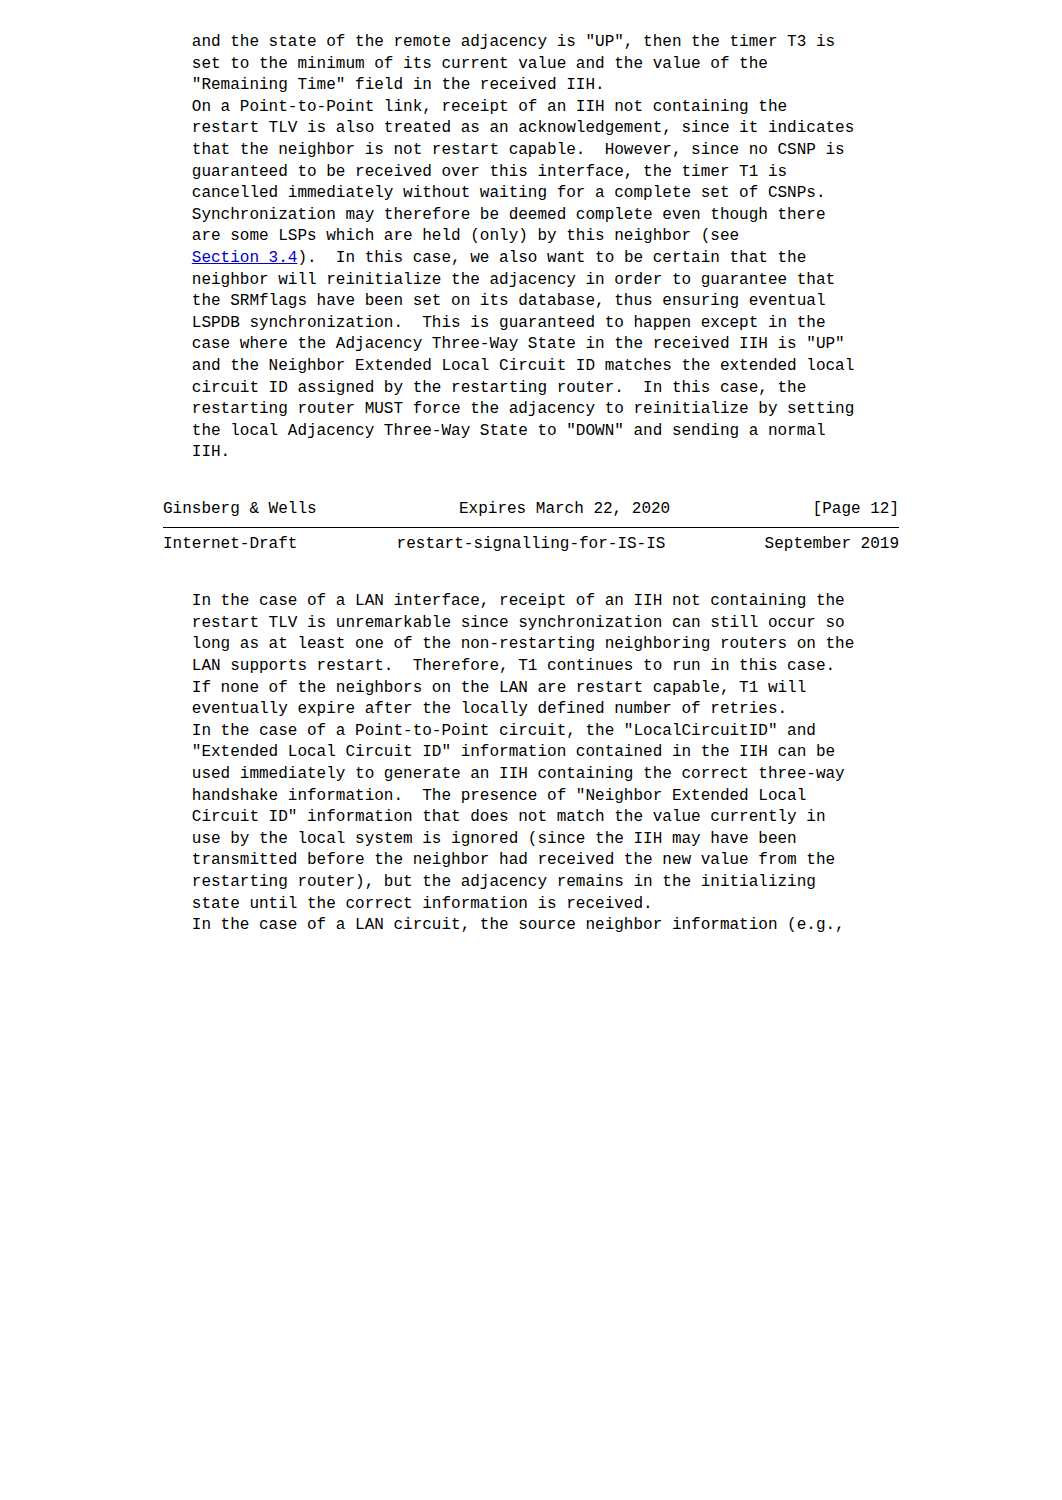and the state of the remote adjacency is "UP", then the timer T3 is
set to the minimum of its current value and the value of the
"Remaining Time" field in the received IIH.
On a Point-to-Point link, receipt of an IIH not containing the
restart TLV is also treated as an acknowledgement, since it indicates
that the neighbor is not restart capable.  However, since no CSNP is
guaranteed to be received over this interface, the timer T1 is
cancelled immediately without waiting for a complete set of CSNPs.
Synchronization may therefore be deemed complete even though there
are some LSPs which are held (only) by this neighbor (see
Section 3.4).  In this case, we also want to be certain that the
neighbor will reinitialize the adjacency in order to guarantee that
the SRMflags have been set on its database, thus ensuring eventual
LSPDB synchronization.  This is guaranteed to happen except in the
case where the Adjacency Three-Way State in the received IIH is "UP"
and the Neighbor Extended Local Circuit ID matches the extended local
circuit ID assigned by the restarting router.  In this case, the
restarting router MUST force the adjacency to reinitialize by setting
the local Adjacency Three-Way State to "DOWN" and sending a normal
IIH.
Ginsberg & Wells Expires March 22, 2020 [Page 12]
Internet-Draft restart-signalling-for-IS-IS September 2019
In the case of a LAN interface, receipt of an IIH not containing the
restart TLV is unremarkable since synchronization can still occur so
long as at least one of the non-restarting neighboring routers on the
LAN supports restart.  Therefore, T1 continues to run in this case.
If none of the neighbors on the LAN are restart capable, T1 will
eventually expire after the locally defined number of retries.
In the case of a Point-to-Point circuit, the "LocalCircuitID" and
"Extended Local Circuit ID" information contained in the IIH can be
used immediately to generate an IIH containing the correct three-way
handshake information.  The presence of "Neighbor Extended Local
Circuit ID" information that does not match the value currently in
use by the local system is ignored (since the IIH may have been
transmitted before the neighbor had received the new value from the
restarting router), but the adjacency remains in the initializing
state until the correct information is received.
In the case of a LAN circuit, the source neighbor information (e.g.,